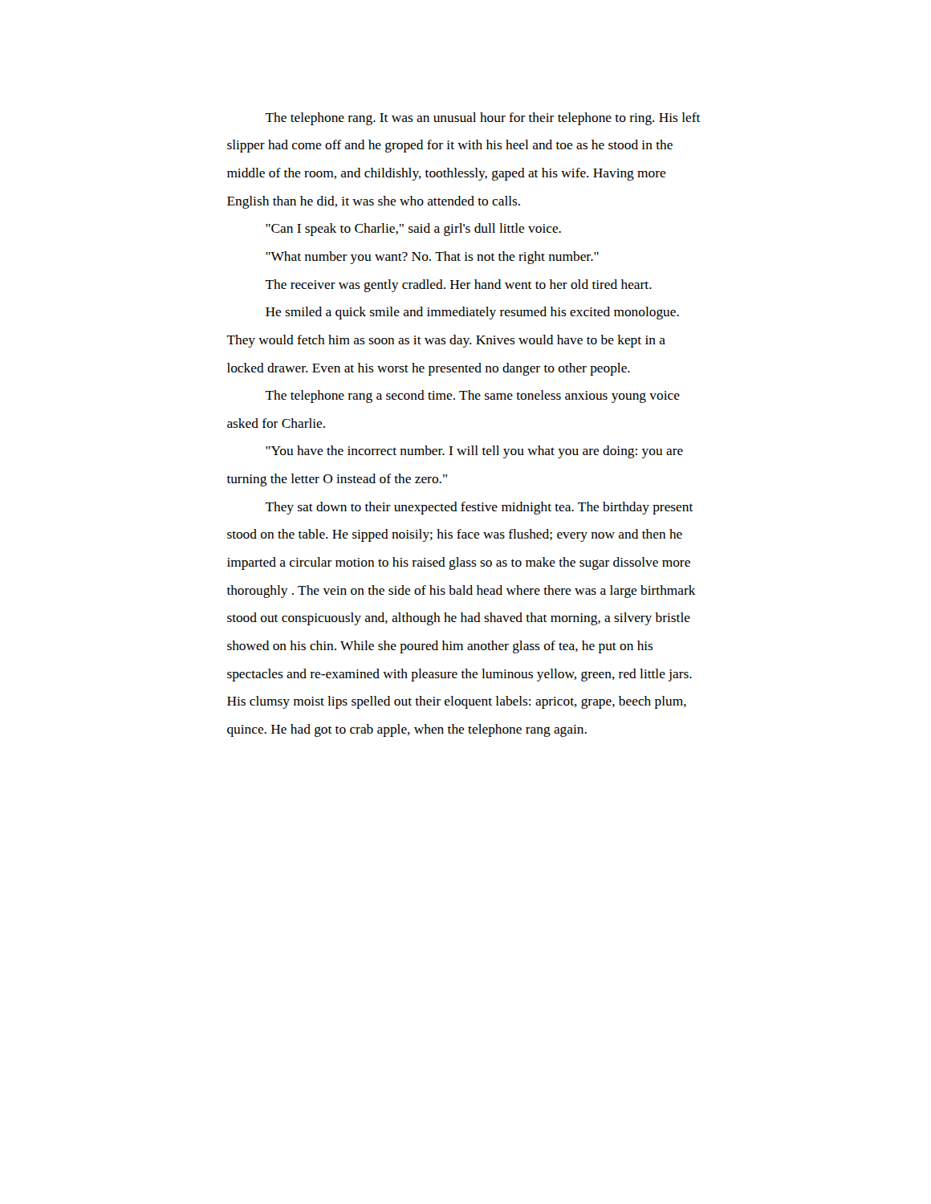The telephone rang. It was an unusual hour for their telephone to ring. His left slipper had come off and he groped for it with his heel and toe as he stood in the middle of the room, and childishly, toothlessly, gaped at his wife. Having more English than he did, it was she who attended to calls.
"Can I speak to Charlie," said a girl's dull little voice.
"What number you want? No. That is not the right number."
The receiver was gently cradled. Her hand went to her old tired heart.
He smiled a quick smile and immediately resumed his excited monologue. They would fetch him as soon as it was day. Knives would have to be kept in a locked drawer. Even at his worst he presented no danger to other people.
The telephone rang a second time. The same toneless anxious young voice asked for Charlie.
"You have the incorrect number. I will tell you what you are doing: you are turning the letter O instead of the zero."
They sat down to their unexpected festive midnight tea. The birthday present stood on the table. He sipped noisily; his face was flushed; every now and then he imparted a circular motion to his raised glass so as to make the sugar dissolve more thoroughly . The vein on the side of his bald head where there was a large birthmark stood out conspicuously and, although he had shaved that morning, a silvery bristle showed on his chin. While she poured him another glass of tea, he put on his spectacles and re-examined with pleasure the luminous yellow, green, red little jars. His clumsy moist lips spelled out their eloquent labels: apricot, grape, beech plum, quince. He had got to crab apple, when the telephone rang again.